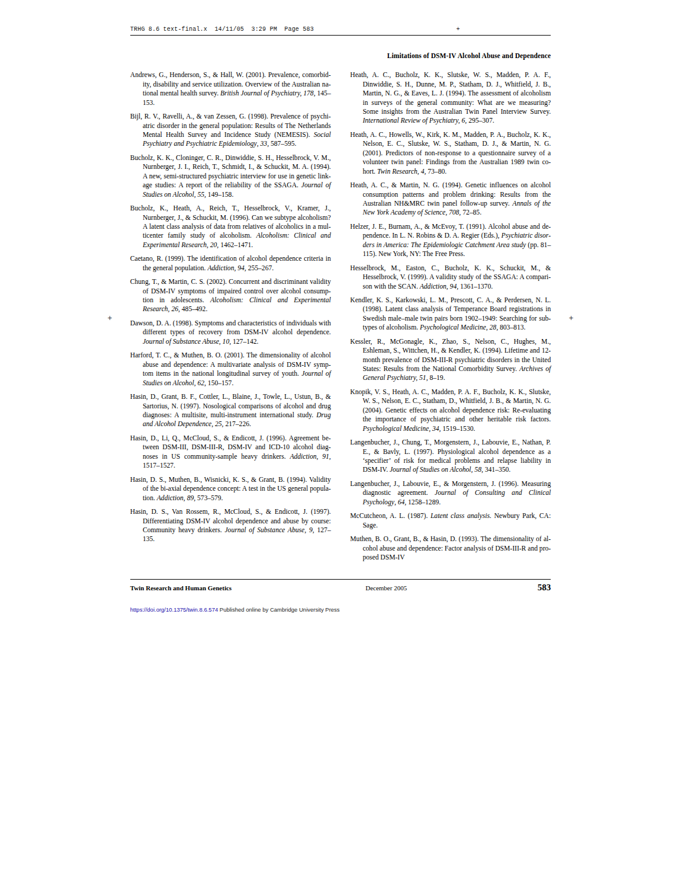TRHG 8.6 text-final.x 14/11/05 3:29 PM Page 583 +
+
+
Limitations of DSM-IV Alcohol Abuse and Dependence
Andrews, G., Henderson, S., & Hall, W. (2001). Prevalence, comorbidity, disability and service utilization. Overview of the Australian national mental health survey. British Journal of Psychiatry, 178, 145–153.
Bijl, R. V., Ravelli, A., & van Zessen, G. (1998). Prevalence of psychiatric disorder in the general population: Results of The Netherlands Mental Health Survey and Incidence Study (NEMESIS). Social Psychiatry and Psychiatric Epidemiology, 33, 587–595.
Bucholz, K. K., Cloninger, C. R., Dinwiddie, S. H., Hesselbrock, V. M., Nurnberger, J. I., Reich, T., Schmidt, I., & Schuckit, M. A. (1994). A new, semi-structured psychiatric interview for use in genetic linkage studies: A report of the reliability of the SSAGA. Journal of Studies on Alcohol, 55, 149–158.
Bucholz, K., Heath, A., Reich, T., Hesselbrock, V., Kramer, J., Nurnberger, J., & Schuckit, M. (1996). Can we subtype alcoholism? A latent class analysis of data from relatives of alcoholics in a multicenter family study of alcoholism. Alcoholism: Clinical and Experimental Research, 20, 1462–1471.
Caetano, R. (1999). The identification of alcohol dependence criteria in the general population. Addiction, 94, 255–267.
Chung, T., & Martin, C. S. (2002). Concurrent and discriminant validity of DSM-IV symptoms of impaired control over alcohol consumption in adolescents. Alcoholism: Clinical and Experimental Research, 26, 485–492.
Dawson, D. A. (1998). Symptoms and characteristics of individuals with different types of recovery from DSM-IV alcohol dependence. Journal of Substance Abuse, 10, 127–142.
Harford, T. C., & Muthen, B. O. (2001). The dimensionality of alcohol abuse and dependence: A multivariate analysis of DSM-IV symptom items in the national longitudinal survey of youth. Journal of Studies on Alcohol, 62, 150–157.
Hasin, D., Grant, B. F., Cottler, L., Blaine, J., Towle, L., Ustun, B., & Sartorius, N. (1997). Nosological comparisons of alcohol and drug diagnoses: A multisite, multi-instrument international study. Drug and Alcohol Dependence, 25, 217–226.
Hasin, D., Li, Q., McCloud, S., & Endicott, J. (1996). Agreement between DSM-III, DSM-III-R, DSM-IV and ICD-10 alcohol diagnoses in US community-sample heavy drinkers. Addiction, 91, 1517–1527.
Hasin, D. S., Muthen, B., Wisnicki, K. S., & Grant, B. (1994). Validity of the bi-axial dependence concept: A test in the US general population. Addiction, 89, 573–579.
Hasin, D. S., Van Rossem, R., McCloud, S., & Endicott, J. (1997). Differentiating DSM-IV alcohol dependence and abuse by course: Community heavy drinkers. Journal of Substance Abuse, 9, 127–135.
Heath, A. C., Bucholz, K. K., Slutske, W. S., Madden, P. A. F., Dinwiddie, S. H., Dunne, M. P., Statham, D. J., Whitfield, J. B., Martin, N. G., & Eaves, L. J. (1994). The assessment of alcoholism in surveys of the general community: What are we measuring? Some insights from the Australian Twin Panel Interview Survey. International Review of Psychiatry, 6, 295–307.
Heath, A. C., Howells, W., Kirk, K. M., Madden, P. A., Bucholz, K. K., Nelson, E. C., Slutske, W. S., Statham, D. J., & Martin, N. G. (2001). Predictors of non-response to a questionnaire survey of a volunteer twin panel: Findings from the Australian 1989 twin cohort. Twin Research, 4, 73–80.
Heath, A. C., & Martin, N. G. (1994). Genetic influences on alcohol consumption patterns and problem drinking: Results from the Australian NH&MRC twin panel follow-up survey. Annals of the New York Academy of Science, 708, 72–85.
Helzer, J. E., Burnam, A., & McEvoy, T. (1991). Alcohol abuse and dependence. In L. N. Robins & D. A. Regier (Eds.), Psychiatric disorders in America: The Epidemiologic Catchment Area study (pp. 81–115). New York, NY: The Free Press.
Hesselbrock, M., Easton, C., Bucholz, K. K., Schuckit, M., & Hesselbrock, V. (1999). A validity study of the SSAGA: A comparison with the SCAN. Addiction, 94, 1361–1370.
Kendler, K. S., Karkowski, L. M., Prescott, C. A., & Perdersen, N. L. (1998). Latent class analysis of Temperance Board registrations in Swedish male–male twin pairs born 1902–1949: Searching for subtypes of alcoholism. Psychological Medicine, 28, 803–813.
Kessler, R., McGonagle, K., Zhao, S., Nelson, C., Hughes, M., Eshleman, S., Wittchen, H., & Kendler, K. (1994). Lifetime and 12-month prevalence of DSM-III-R psychiatric disorders in the United States: Results from the National Comorbidity Survey. Archives of General Psychiatry, 51, 8–19.
Knopik, V. S., Heath, A. C., Madden, P. A. F., Bucholz, K. K., Slutske, W. S., Nelson, E. C., Statham, D., Whitfield, J. B., & Martin, N. G. (2004). Genetic effects on alcohol dependence risk: Re-evaluating the importance of psychiatric and other heritable risk factors. Psychological Medicine, 34, 1519–1530.
Langenbucher, J., Chung, T., Morgenstern, J., Labouvie, E., Nathan, P. E., & Bavly, L. (1997). Physiological alcohol dependence as a ‘specifier’ of risk for medical problems and relapse liability in DSM-IV. Journal of Studies on Alcohol, 58, 341–350.
Langenbucher, J., Labouvie, E., & Morgenstern, J. (1996). Measuring diagnostic agreement. Journal of Consulting and Clinical Psychology, 64, 1258–1289.
McCutcheon, A. L. (1987). Latent class analysis. Newbury Park, CA: Sage.
Muthen, B. O., Grant, B., & Hasin, D. (1993). The dimensionality of alcohol abuse and dependence: Factor analysis of DSM-III-R and proposed DSM-IV
Twin Research and Human Genetics December 2005 583
https://doi.org/10.1375/twin.8.6.574 Published online by Cambridge University Press